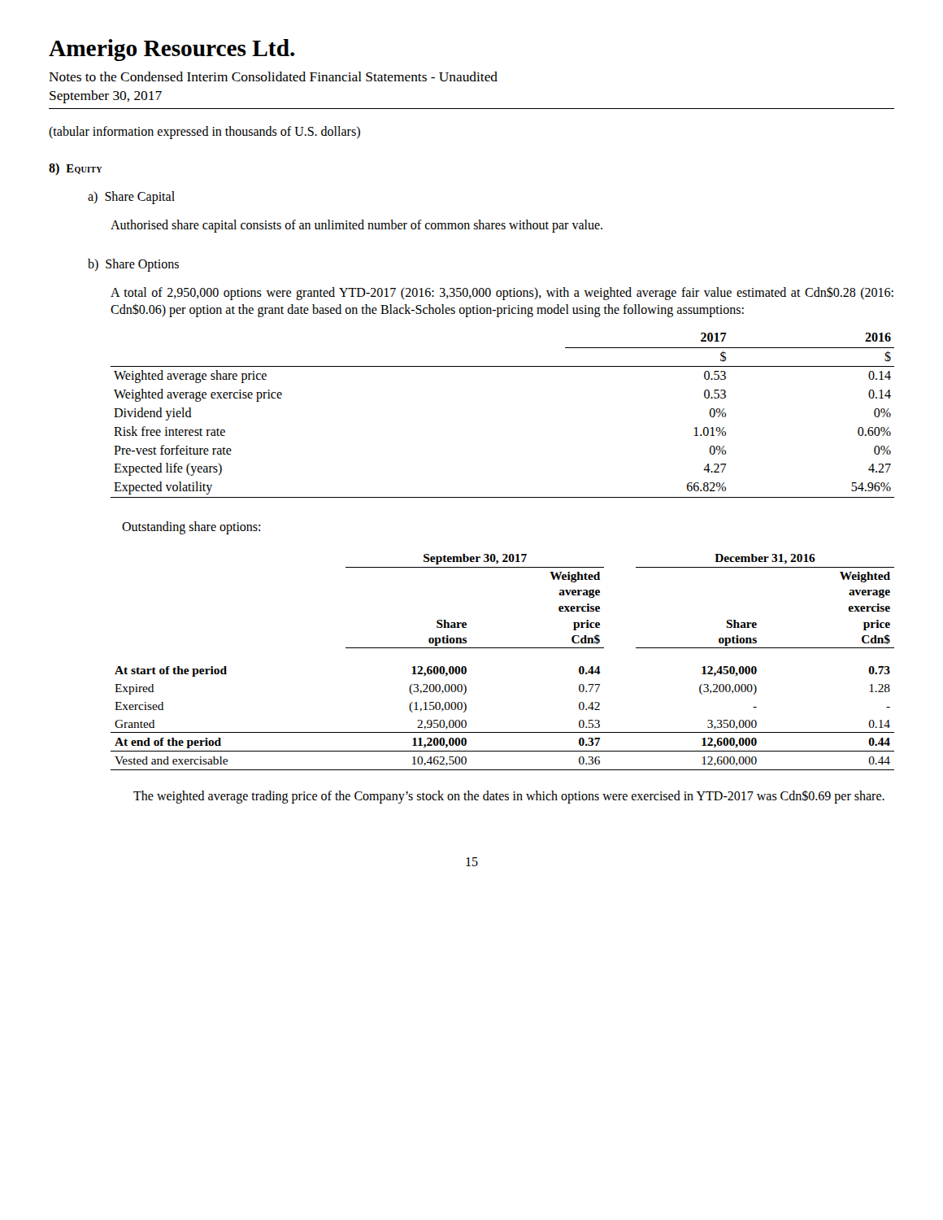Amerigo Resources Ltd.
Notes to the Condensed Interim Consolidated Financial Statements - Unaudited
September 30, 2017
(tabular information expressed in thousands of U.S. dollars)
8) Equity
a) Share Capital
Authorised share capital consists of an unlimited number of common shares without par value.
b) Share Options
A total of 2,950,000 options were granted YTD-2017 (2016: 3,350,000 options), with a weighted average fair value estimated at Cdn$0.28 (2016: Cdn$0.06) per option at the grant date based on the Black-Scholes option-pricing model using the following assumptions:
| | 2017 | 2016 |
| | $ | $ |
| Weighted average share price | 0.53 | 0.14 |
| Weighted average exercise price | 0.53 | 0.14 |
| Dividend yield | 0% | 0% |
| Risk free interest rate | 1.01% | 0.60% |
| Pre-vest forfeiture rate | 0% | 0% |
| Expected life (years) | 4.27 | 4.27 |
| Expected volatility | 66.82% | 54.96% |
Outstanding share options:
| | September 30, 2017 | | December 31, 2016 |
| | | Weighted | | | Weighted |
| | | average | | | average |
| | | exercise | | | exercise |
| | Share | price | | Share | price |
| | options | Cdn$ | | options | Cdn$ |
| At start of the period | 12,600,000 | 0.44 | | 12,450,000 | 0.73 |
| Expired | (3,200,000) | 0.77 | | (3,200,000) | 1.28 |
| Exercised | (1,150,000) | 0.42 | | - | - |
| Granted | 2,950,000 | 0.53 | | 3,350,000 | 0.14 |
| At end of the period | 11,200,000 | 0.37 | | 12,600,000 | 0.44 |
| Vested and exercisable | 10,462,500 | 0.36 | | 12,600,000 | 0.44 |
The weighted average trading price of the Company’s stock on the dates in which options were exercised in YTD-2017 was Cdn$0.69 per share.
15